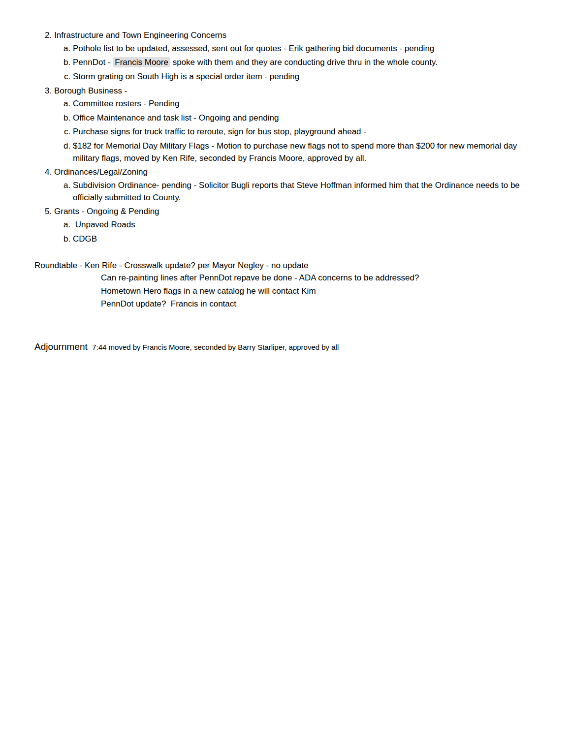Infrastructure and Town Engineering Concerns
Pothole list to be updated, assessed, sent out for quotes - Erik gathering bid documents - pending
PennDot - Francis Moore spoke with them and they are conducting drive thru in the whole county.
Storm grating on South High is a special order item - pending
Borough Business -
Committee rosters - Pending
Office Maintenance and task list - Ongoing and pending
Purchase signs for truck traffic to reroute, sign for bus stop, playground ahead -
$182 for Memorial Day Military Flags - Motion to purchase new flags not to spend more than $200 for new memorial day military flags, moved by Ken Rife, seconded by Francis Moore, approved by all.
Ordinances/Legal/Zoning
Subdivision Ordinance- pending - Solicitor Bugli reports that Steve Hoffman informed him that the Ordinance needs to be officially submitted to County.
Grants - Ongoing & Pending
Unpaved Roads
CDGB
Roundtable - Ken Rife - Crosswalk update? per Mayor Negley - no update
Can re-painting lines after PennDot repave be done - ADA concerns to be addressed?
Hometown Hero flags in a new catalog he will contact Kim
PennDot update? Francis in contact
Adjournment 7:44 moved by Francis Moore, seconded by Barry Starliper, approved by all